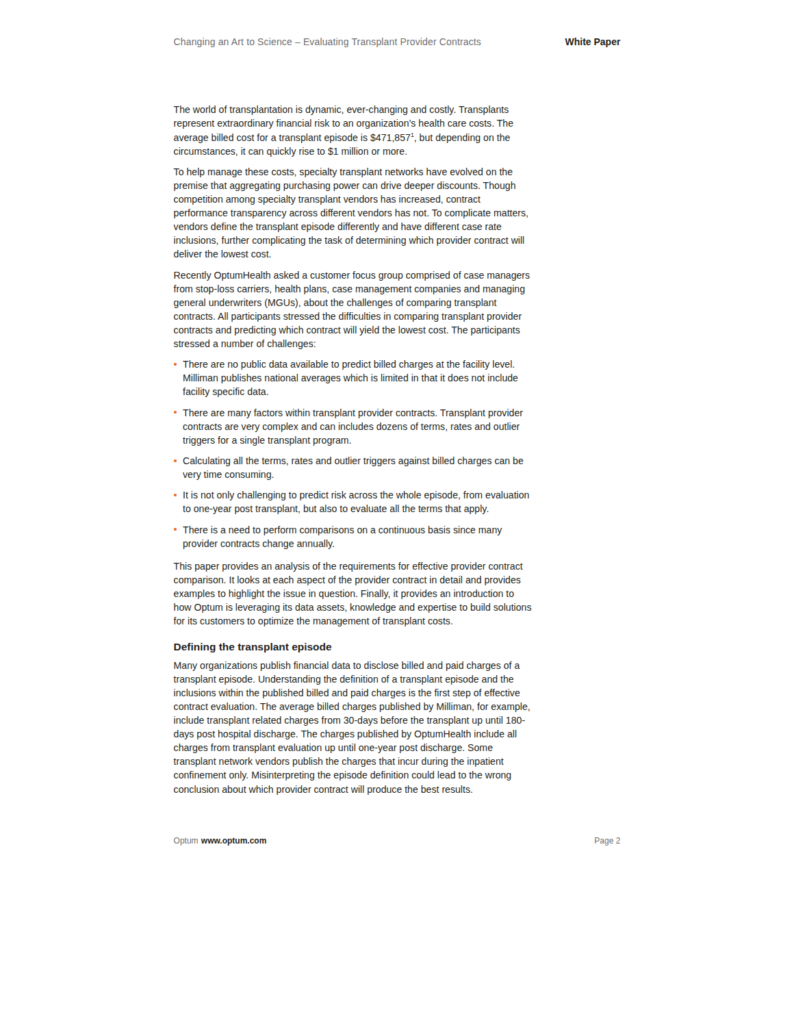Changing an Art to Science – Evaluating Transplant Provider Contracts
White Paper
The world of transplantation is dynamic, ever-changing and costly. Transplants represent extraordinary financial risk to an organization’s health care costs. The average billed cost for a transplant episode is $471,8571, but depending on the circumstances, it can quickly rise to $1 million or more.
To help manage these costs, specialty transplant networks have evolved on the premise that aggregating purchasing power can drive deeper discounts. Though competition among specialty transplant vendors has increased, contract performance transparency across different vendors has not. To complicate matters, vendors define the transplant episode differently and have different case rate inclusions, further complicating the task of determining which provider contract will deliver the lowest cost.
Recently OptumHealth asked a customer focus group comprised of case managers from stop-loss carriers, health plans, case management companies and managing general underwriters (MGUs), about the challenges of comparing transplant contracts. All participants stressed the difficulties in comparing transplant provider contracts and predicting which contract will yield the lowest cost. The participants stressed a number of challenges:
There are no public data available to predict billed charges at the facility level. Milliman publishes national averages which is limited in that it does not include facility specific data.
There are many factors within transplant provider contracts. Transplant provider contracts are very complex and can includes dozens of terms, rates and outlier triggers for a single transplant program.
Calculating all the terms, rates and outlier triggers against billed charges can be very time consuming.
It is not only challenging to predict risk across the whole episode, from evaluation to one-year post transplant, but also to evaluate all the terms that apply.
There is a need to perform comparisons on a continuous basis since many provider contracts change annually.
This paper provides an analysis of the requirements for effective provider contract comparison. It looks at each aspect of the provider contract in detail and provides examples to highlight the issue in question. Finally, it provides an introduction to how Optum is leveraging its data assets, knowledge and expertise to build solutions for its customers to optimize the management of transplant costs.
Defining the transplant episode
Many organizations publish financial data to disclose billed and paid charges of a transplant episode. Understanding the definition of a transplant episode and the inclusions within the published billed and paid charges is the first step of effective contract evaluation. The average billed charges published by Milliman, for example, include transplant related charges from 30-days before the transplant up until 180-days post hospital discharge. The charges published by OptumHealth include all charges from transplant evaluation up until one-year post discharge. Some transplant network vendors publish the charges that incur during the inpatient confinement only. Misinterpreting the episode definition could lead to the wrong conclusion about which provider contract will produce the best results.
Optumwww.optum.com
Page 2